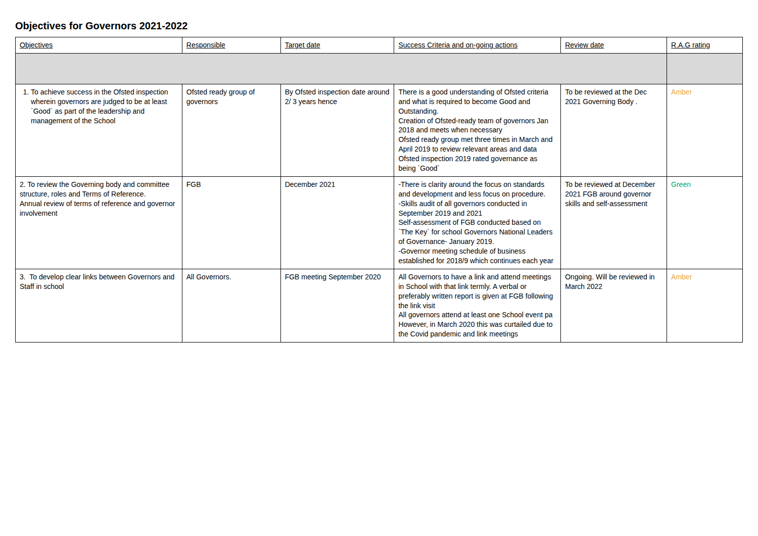Objectives for Governors 2021-2022
| Objectives | Responsible | Target date | Success Criteria and on-going actions | Review date | R.A.G rating |
| --- | --- | --- | --- | --- | --- |
| To achieve success in the Ofsted inspection wherein governors are judged to be at least `Good` as part of the leadership and management of the School | Ofsted ready group of governors | By Ofsted inspection date around 2/ 3 years hence | There is a good understanding of Ofsted criteria and what is required to become Good and Outstanding. Creation of Ofsted-ready team of governors Jan 2018 and meets when necessary Ofsted ready group met three times in March and April 2019 to review relevant areas and data Ofsted inspection 2019 rated governance as being `Good` | To be reviewed at the Dec 2021 Governing Body . | Amber |
| 2. To review the Governing body and committee structure, roles and Terms of Reference. Annual review of terms of reference and governor involvement | FGB | December 2021 | -There is clarity around the focus on standards and development and less focus on procedure. -Skills audit of all governors conducted in September 2019 and 2021 Self-assessment of FGB conducted based on `The Key` for school Governors National Leaders of Governance- January 2019. -Governor meeting schedule of business established for 2018/9 which continues each year | To be reviewed at December 2021 FGB around governor skills and self-assessment | Green |
| 3. To develop clear links between Governors and Staff in school | All Governors. | FGB meeting September 2020 | All Governors to have a link and attend meetings in School with that link termly. A verbal or preferably written report is given at FGB following the link visit All governors attend at least one School event pa However, in March 2020 this was curtailed due to the Covid pandemic and link meetings | Ongoing. Will be reviewed in March 2022 | Amber |